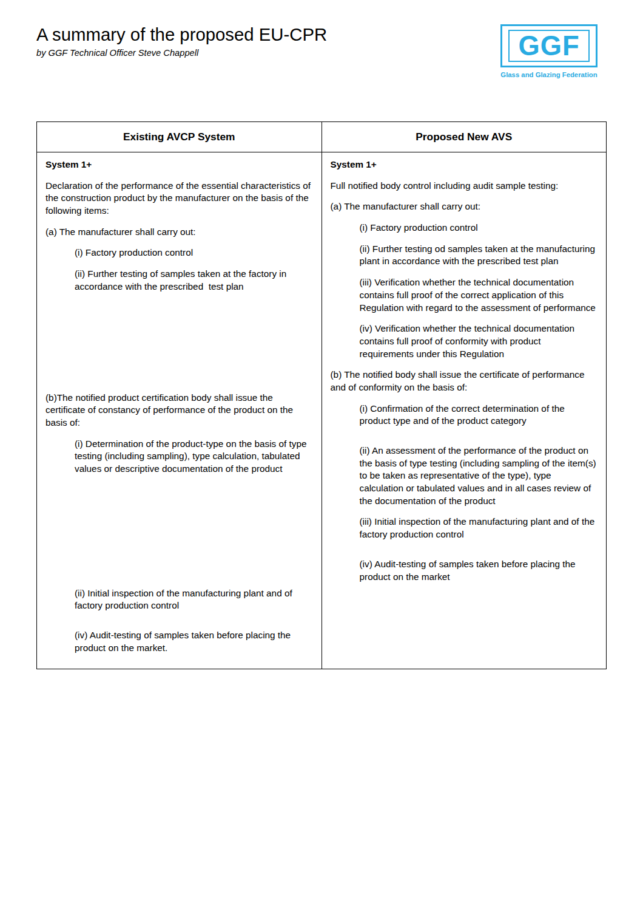A summary of the proposed EU-CPR
by GGF Technical Officer Steve Chappell
GGF
Glass and Glazing Federation
| Existing AVCP System | Proposed New AVS |
| --- | --- |
| System 1+ Declaration of the performance of the essential characteristics of the construction product by the manufacturer on the basis of the following items: (a) The manufacturer shall carry out: (i) Factory production control (ii) Further testing of samples taken at the factory in accordance with the prescribed test plan (b)The notified product certification body shall issue the certificate of constancy of performance of the product on the basis of: (i) Determination of the product-type on the basis of type testing (including sampling), type calculation, tabulated values or descriptive documentation of the product (ii) Initial inspection of the manufacturing plant and of factory production control (iv) Audit-testing of samples taken before placing the product on the market. | System 1+ Full notified body control including audit sample testing: (a) The manufacturer shall carry out: (i) Factory production control (ii) Further testing od samples taken at the manufacturing plant in accordance with the prescribed test plan (iii) Verification whether the technical documentation contains full proof of the correct application of this Regulation with regard to the assessment of performance (iv) Verification whether the technical documentation contains full proof of conformity with product requirements under this Regulation (b) The notified body shall issue the certificate of performance and of conformity on the basis of: (i) Confirmation of the correct determination of the product type and of the product category (ii) An assessment of the performance of the product on the basis of type testing (including sampling of the item(s) to be taken as representative of the type), type calculation or tabulated values and in all cases review of the documentation of the product (iii) Initial inspection of the manufacturing plant and of the factory production control (iv) Audit-testing of samples taken before placing the product on the market |